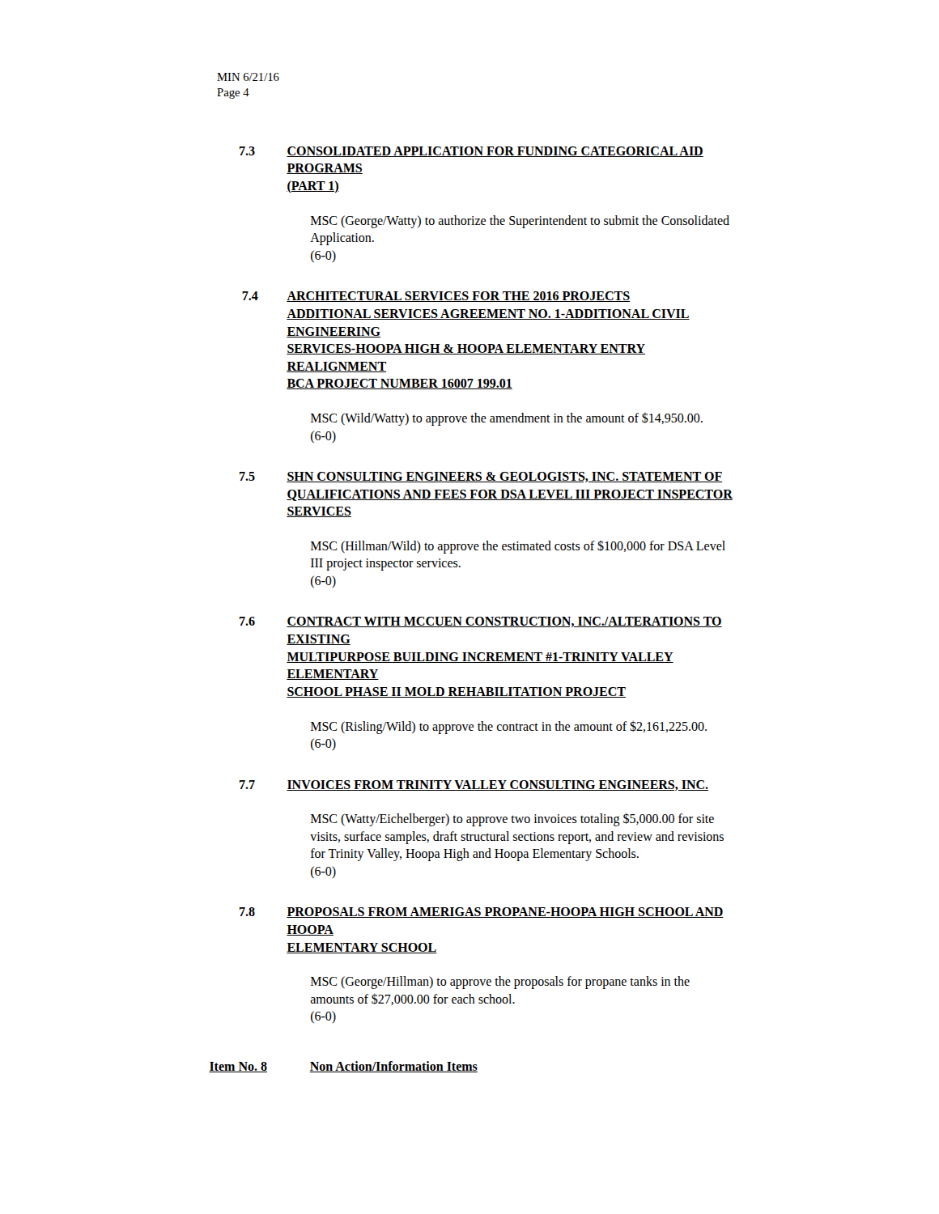MIN 6/21/16
Page 4
7.3
Consolidated Application for Funding Categorical Aid Programs (Part 1)
MSC (George/Watty) to authorize the Superintendent to submit the Consolidated Application.
(6-0)
7.4
Architectural Services for the 2016 Projects Additional Services Agreement No. 1-Additional Civil Engineering Services-Hoopa High & Hoopa Elementary Entry Realignment BCA Project Number 16007 199.01
MSC (Wild/Watty) to approve the amendment in the amount of $14,950.00.
(6-0)
7.5
SHN Consulting Engineers & Geologists, Inc. Statement of Qualifications and Fees for DSA Level III Project Inspector Services
MSC (Hillman/Wild) to approve the estimated costs of $100,000 for DSA Level III project inspector services.
(6-0)
7.6
Contract with McCuen Construction, Inc./Alterations to Existing Multipurpose Building Increment #1-Trinity Valley Elementary School Phase II Mold Rehabilitation Project
MSC (Risling/Wild) to approve the contract in the amount of $2,161,225.00.
(6-0)
7.7
Invoices from Trinity Valley Consulting Engineers, Inc.
MSC (Watty/Eichelberger) to approve two invoices totaling $5,000.00 for site visits, surface samples, draft structural sections report, and review and revisions for Trinity Valley, Hoopa High and Hoopa Elementary Schools.
(6-0)
7.8
Proposals from Amerigas Propane-Hoopa High School and Hoopa Elementary School
MSC (George/Hillman) to approve the proposals for propane tanks in the amounts of $27,000.00 for each school.
(6-0)
Item No. 8 Non Action/Information Items